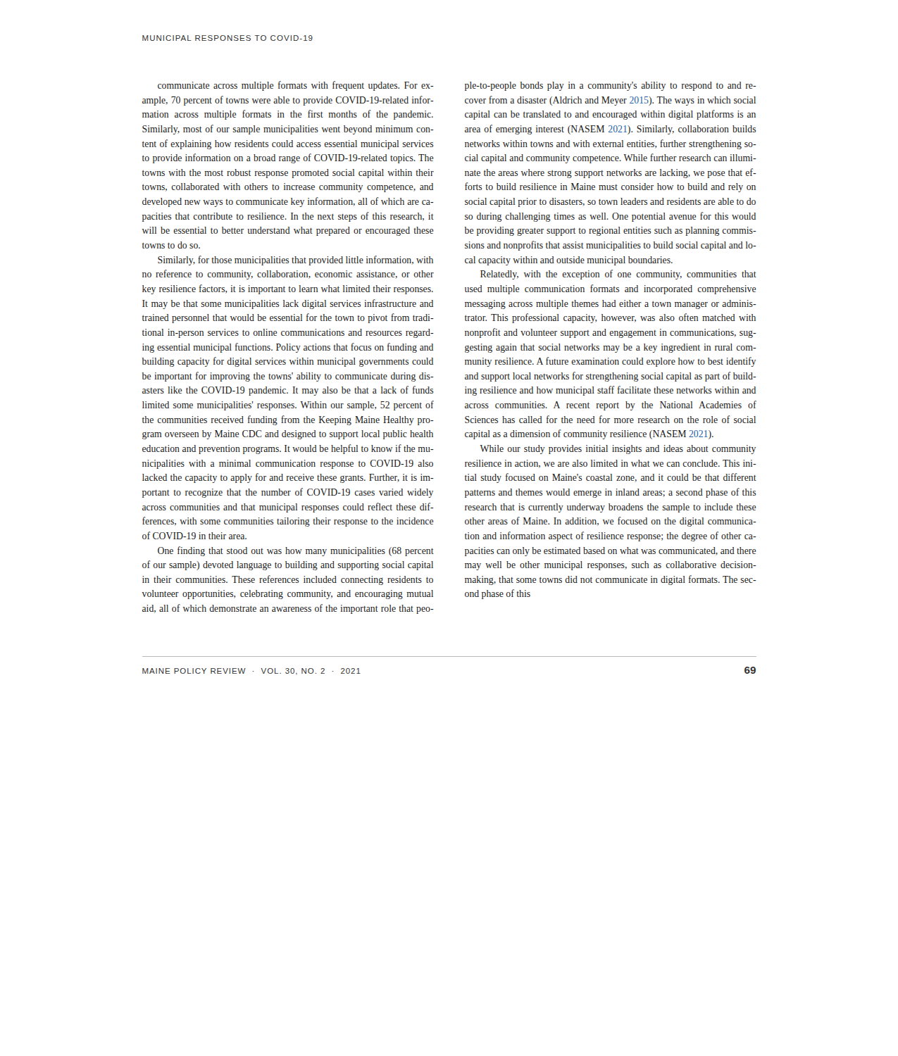Municipal Responses to COVID-19
communicate across multiple formats with frequent updates. For example, 70 percent of towns were able to provide COVID-19-related information across multiple formats in the first months of the pandemic. Similarly, most of our sample municipalities went beyond minimum content of explaining how residents could access essential municipal services to provide information on a broad range of COVID-19-related topics. The towns with the most robust response promoted social capital within their towns, collaborated with others to increase community competence, and developed new ways to communicate key information, all of which are capacities that contribute to resilience. In the next steps of this research, it will be essential to better understand what prepared or encouraged these towns to do so.
Similarly, for those municipalities that provided little information, with no reference to community, collaboration, economic assistance, or other key resilience factors, it is important to learn what limited their responses. It may be that some municipalities lack digital services infrastructure and trained personnel that would be essential for the town to pivot from traditional in-person services to online communications and resources regarding essential municipal functions. Policy actions that focus on funding and building capacity for digital services within municipal governments could be important for improving the towns' ability to communicate during disasters like the COVID-19 pandemic. It may also be that a lack of funds limited some municipalities' responses. Within our sample, 52 percent of the communities received funding from the Keeping Maine Healthy program overseen by Maine CDC and designed to support local public health education and prevention programs. It would be helpful to know if the municipalities with a minimal communication response to COVID-19 also lacked the capacity to apply for and receive these grants. Further, it is important to recognize that the number of COVID-19 cases varied widely across communities and that municipal responses could reflect these differences, with some communities tailoring their response to the incidence of COVID-19 in their area.
One finding that stood out was how many municipalities (68 percent of our sample) devoted language to building and supporting social capital in their communities. These references included connecting residents to volunteer opportunities, celebrating community, and encouraging mutual aid, all of which demonstrate an awareness of the important role that people-to-people bonds play in a community's ability to respond to and recover from a disaster (Aldrich and Meyer 2015). The ways in which social capital can be translated to and encouraged within digital platforms is an area of emerging interest (NASEM 2021). Similarly, collaboration builds networks within towns and with external entities, further strengthening social capital and community competence. While further research can illuminate the areas where strong support networks are lacking, we pose that efforts to build resilience in Maine must consider how to build and rely on social capital prior to disasters, so town leaders and residents are able to do so during challenging times as well. One potential avenue for this would be providing greater support to regional entities such as planning commissions and nonprofits that assist municipalities to build social capital and local capacity within and outside municipal boundaries.
Relatedly, with the exception of one community, communities that used multiple communication formats and incorporated comprehensive messaging across multiple themes had either a town manager or administrator. This professional capacity, however, was also often matched with nonprofit and volunteer support and engagement in communications, suggesting again that social networks may be a key ingredient in rural community resilience. A future examination could explore how to best identify and support local networks for strengthening social capital as part of building resilience and how municipal staff facilitate these networks within and across communities. A recent report by the National Academies of Sciences has called for the need for more research on the role of social capital as a dimension of community resilience (NASEM 2021).
While our study provides initial insights and ideas about community resilience in action, we are also limited in what we can conclude. This initial study focused on Maine's coastal zone, and it could be that different patterns and themes would emerge in inland areas; a second phase of this research that is currently underway broadens the sample to include these other areas of Maine. In addition, we focused on the digital communication and information aspect of resilience response; the degree of other capacities can only be estimated based on what was communicated, and there may well be other municipal responses, such as collaborative decision-making, that some towns did not communicate in digital formats. The second phase of this
Maine Policy Review · Vol. 30, No. 2 · 2021
69